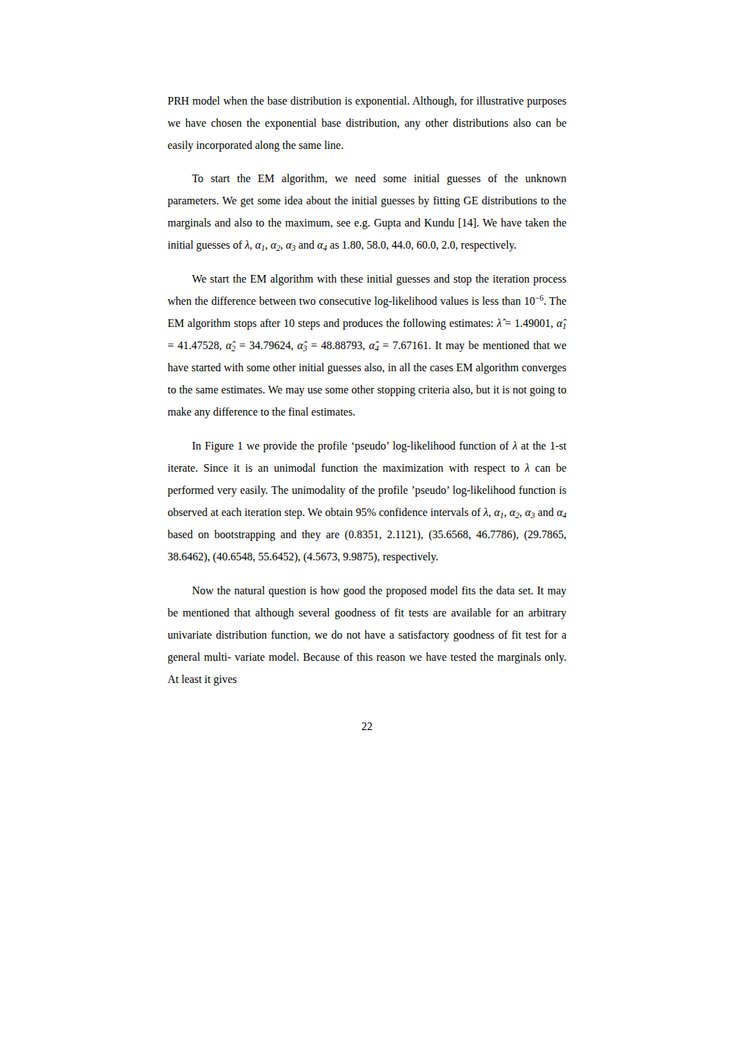PRH model when the base distribution is exponential. Although, for illustrative purposes we have chosen the exponential base distribution, any other distributions also can be easily incorporated along the same line.
To start the EM algorithm, we need some initial guesses of the unknown parameters. We get some idea about the initial guesses by fitting GE distributions to the marginals and also to the maximum, see e.g. Gupta and Kundu [14]. We have taken the initial guesses of λ, α1, α2, α3 and α4 as 1.80, 58.0, 44.0, 60.0, 2.0, respectively.
We start the EM algorithm with these initial guesses and stop the iteration process when the difference between two consecutive log-likelihood values is less than 10−6. The EM algorithm stops after 10 steps and produces the following estimates: λ̂ = 1.49001, α̂1 = 41.47528, α̂2 = 34.79624, α̂3 = 48.88793, α̂4 = 7.67161. It may be mentioned that we have started with some other initial guesses also, in all the cases EM algorithm converges to the same estimates. We may use some other stopping criteria also, but it is not going to make any difference to the final estimates.
In Figure 1 we provide the profile ‘pseudo’ log-likelihood function of λ at the 1-st iterate. Since it is an unimodal function the maximization with respect to λ can be performed very easily. The unimodality of the profile ’pseudo’ log-likelihood function is observed at each iteration step. We obtain 95% confidence intervals of λ, α1, α2, α3 and α4 based on bootstrapping and they are (0.8351, 2.1121), (35.6568, 46.7786), (29.7865, 38.6462), (40.6548, 55.6452), (4.5673, 9.9875), respectively.
Now the natural question is how good the proposed model fits the data set. It may be mentioned that although several goodness of fit tests are available for an arbitrary univariate distribution function, we do not have a satisfactory goodness of fit test for a general multi- variate model. Because of this reason we have tested the marginals only. At least it gives
22